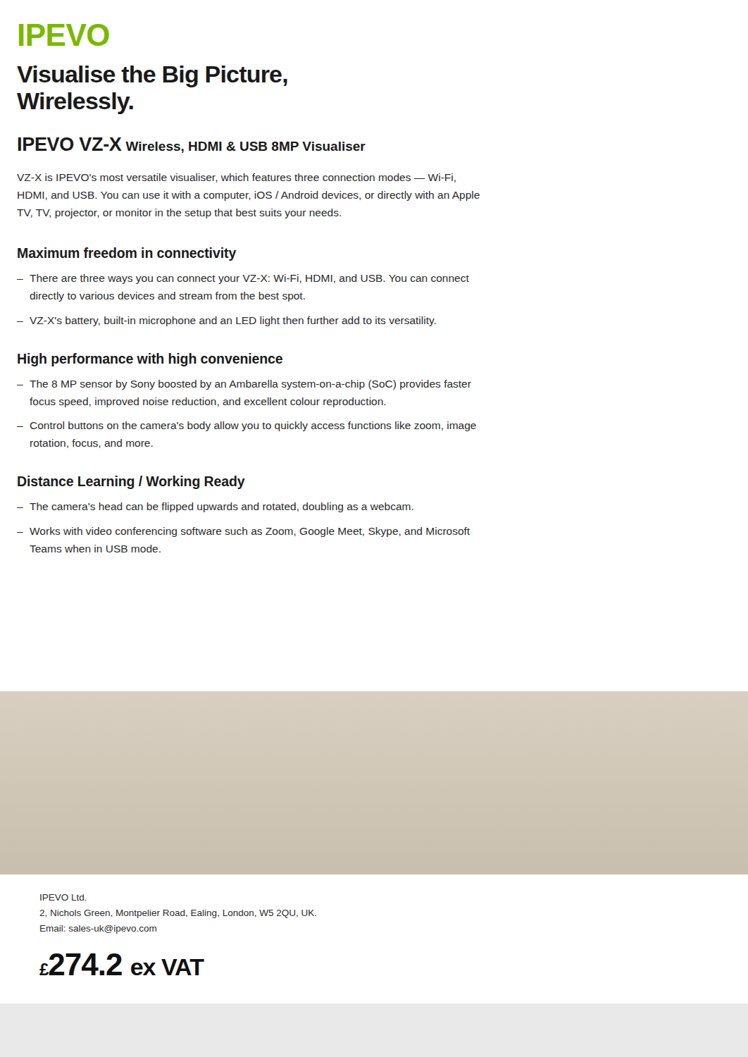IPEVO
Visualise the Big Picture,
Wirelessly.
IPEVO VZ-X Wireless, HDMI & USB 8MP Visualiser
VZ-X is IPEVO's most versatile visualiser, which features three connection modes — Wi-Fi, HDMI, and USB. You can use it with a computer, iOS / Android devices, or directly with an Apple TV, TV, projector, or monitor in the setup that best suits your needs.
Maximum freedom in connectivity
There are three ways you can connect your VZ-X: Wi-Fi, HDMI, and USB. You can connect directly to various devices and stream from the best spot.
VZ-X's battery, built-in microphone and an LED light then further add to its versatility.
High performance with high convenience
The 8 MP sensor by Sony boosted by an Ambarella system-on-a-chip (SoC) provides faster focus speed, improved noise reduction, and excellent colour reproduction.
Control buttons on the camera's body allow you to quickly access functions like zoom, image rotation, focus, and more.
Distance Learning / Working Ready
The camera's head can be flipped upwards and rotated, doubling as a webcam.
Works with video conferencing software such as Zoom, Google Meet, Skype, and Microsoft Teams when in USB mode.
Tap and screen sharing Stop Share
2021 Budget Forecast
The preliminary revenue and expense projections for 2021
IPEVO Ltd.
2, Nichols Green, Montpelier Road, Ealing, London, W5 2QU, UK. Email: sales-uk@ipevo.com
£274.2 ex VAT